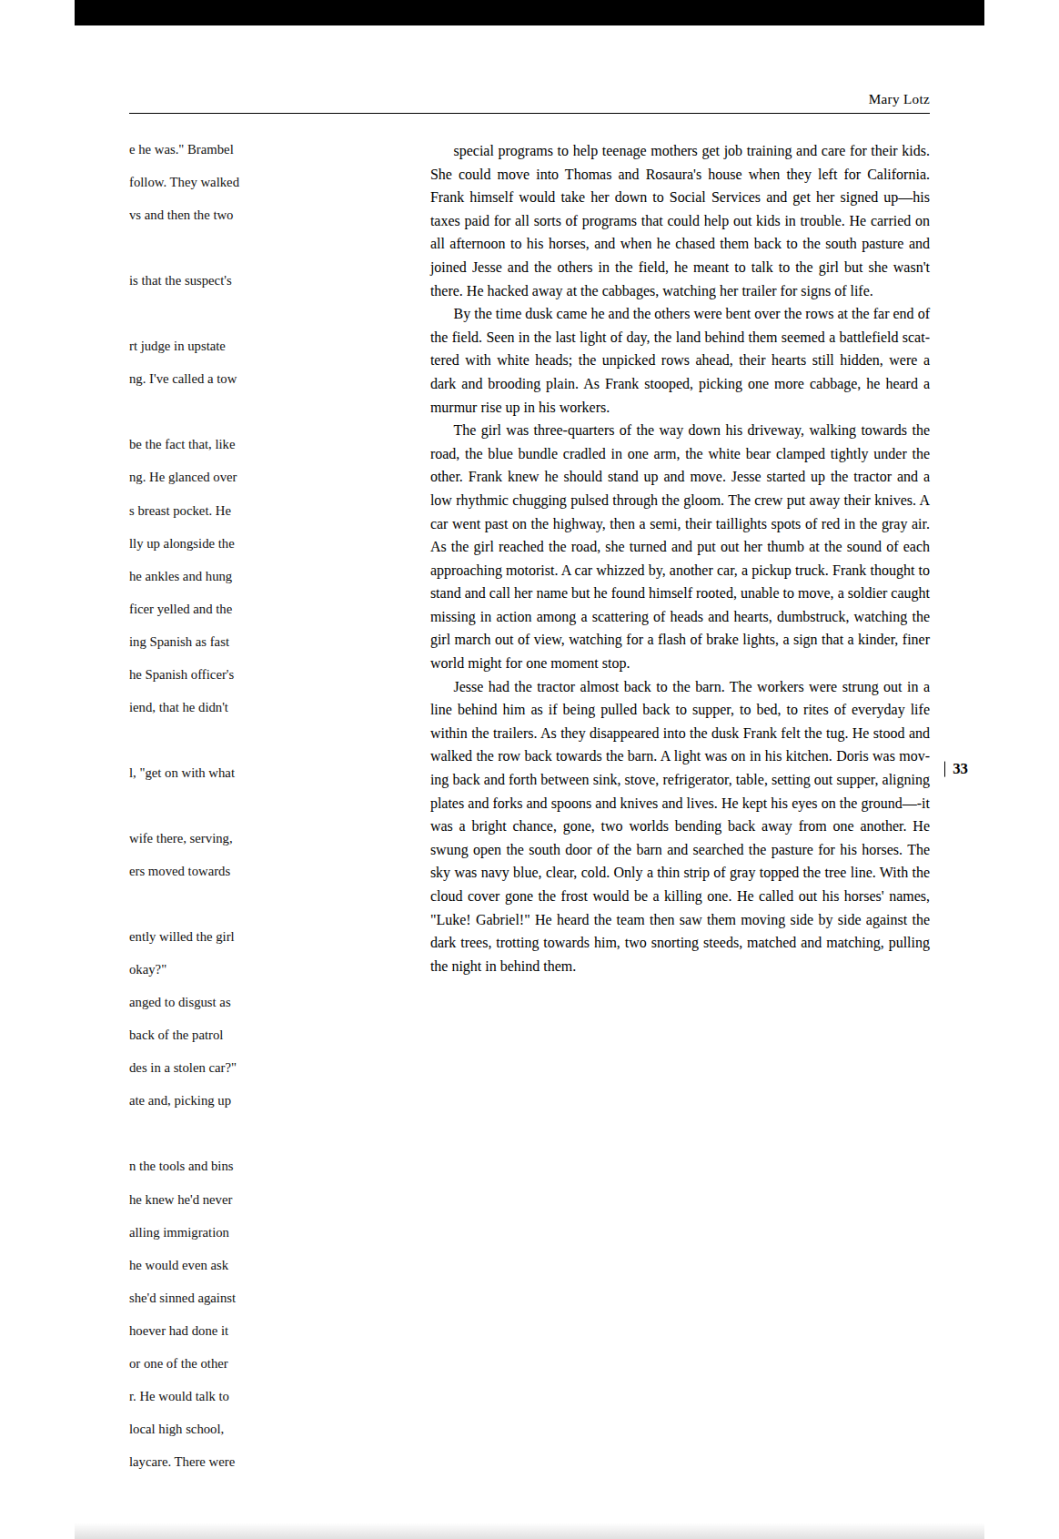Mary Lotz
e he was." Brambel
follow. They walked
vs and then the two
is that the suspect's
rt judge in upstate
ng. I've called a tow
be the fact that, like
ng. He glanced over
s breast pocket. He
lly up alongside the
he ankles and hung
ficer yelled and the
ing Spanish as fast
he Spanish officer's
iend, that he didn't
l, "get on with what
wife there, serving,
ers moved towards
ently willed the girl
okay?"
anged to disgust as
back of the patrol
des in a stolen car?"
ate and, picking up
n the tools and bins
he knew he'd never
alling immigration
he would even ask
she'd sinned against
hoever had done it
or one of the other
r. He would talk to
local high school,
laycare. There were
special programs to help teenage mothers get job training and care for their kids. She could move into Thomas and Rosaura's house when they left for California. Frank himself would take her down to Social Services and get her signed up—his taxes paid for all sorts of programs that could help out kids in trouble. He carried on all afternoon to his horses, and when he chased them back to the south pasture and joined Jesse and the others in the field, he meant to talk to the girl but she wasn't there. He hacked away at the cabbages, watching her trailer for signs of life.
By the time dusk came he and the others were bent over the rows at the far end of the field. Seen in the last light of day, the land behind them seemed a battlefield scattered with white heads; the unpicked rows ahead, their hearts still hidden, were a dark and brooding plain. As Frank stooped, picking one more cabbage, he heard a murmur rise up in his workers.
The girl was three-quarters of the way down his driveway, walking towards the road, the blue bundle cradled in one arm, the white bear clamped tightly under the other. Frank knew he should stand up and move. Jesse started up the tractor and a low rhythmic chugging pulsed through the gloom. The crew put away their knives. A car went past on the highway, then a semi, their taillights spots of red in the gray air. As the girl reached the road, she turned and put out her thumb at the sound of each approaching motorist. A car whizzed by, another car, a pickup truck. Frank thought to stand and call her name but he found himself rooted, unable to move, a soldier caught missing in action among a scattering of heads and hearts, dumbstruck, watching the girl march out of view, watching for a flash of brake lights, a sign that a kinder, finer world might for one moment stop.
Jesse had the tractor almost back to the barn. The workers were strung out in a line behind him as if being pulled back to supper, to bed, to rites of everyday life within the trailers. As they disappeared into the dusk Frank felt the tug. He stood and walked the row back towards the barn. A light was on in his kitchen. Doris was moving back and forth between sink, stove, refrigerator, table, setting out supper, aligning plates and forks and spoons and knives and lives. He kept his eyes on the ground—-it was a bright chance, gone, two worlds bending back away from one another. He swung open the south door of the barn and searched the pasture for his horses. The sky was navy blue, clear, cold. Only a thin strip of gray topped the tree line. With the cloud cover gone the frost would be a killing one. He called out his horses' names, "Luke! Gabriel!" He heard the team then saw them moving side by side against the dark trees, trotting towards him, two snorting steeds, matched and matching, pulling the night in behind them.
33